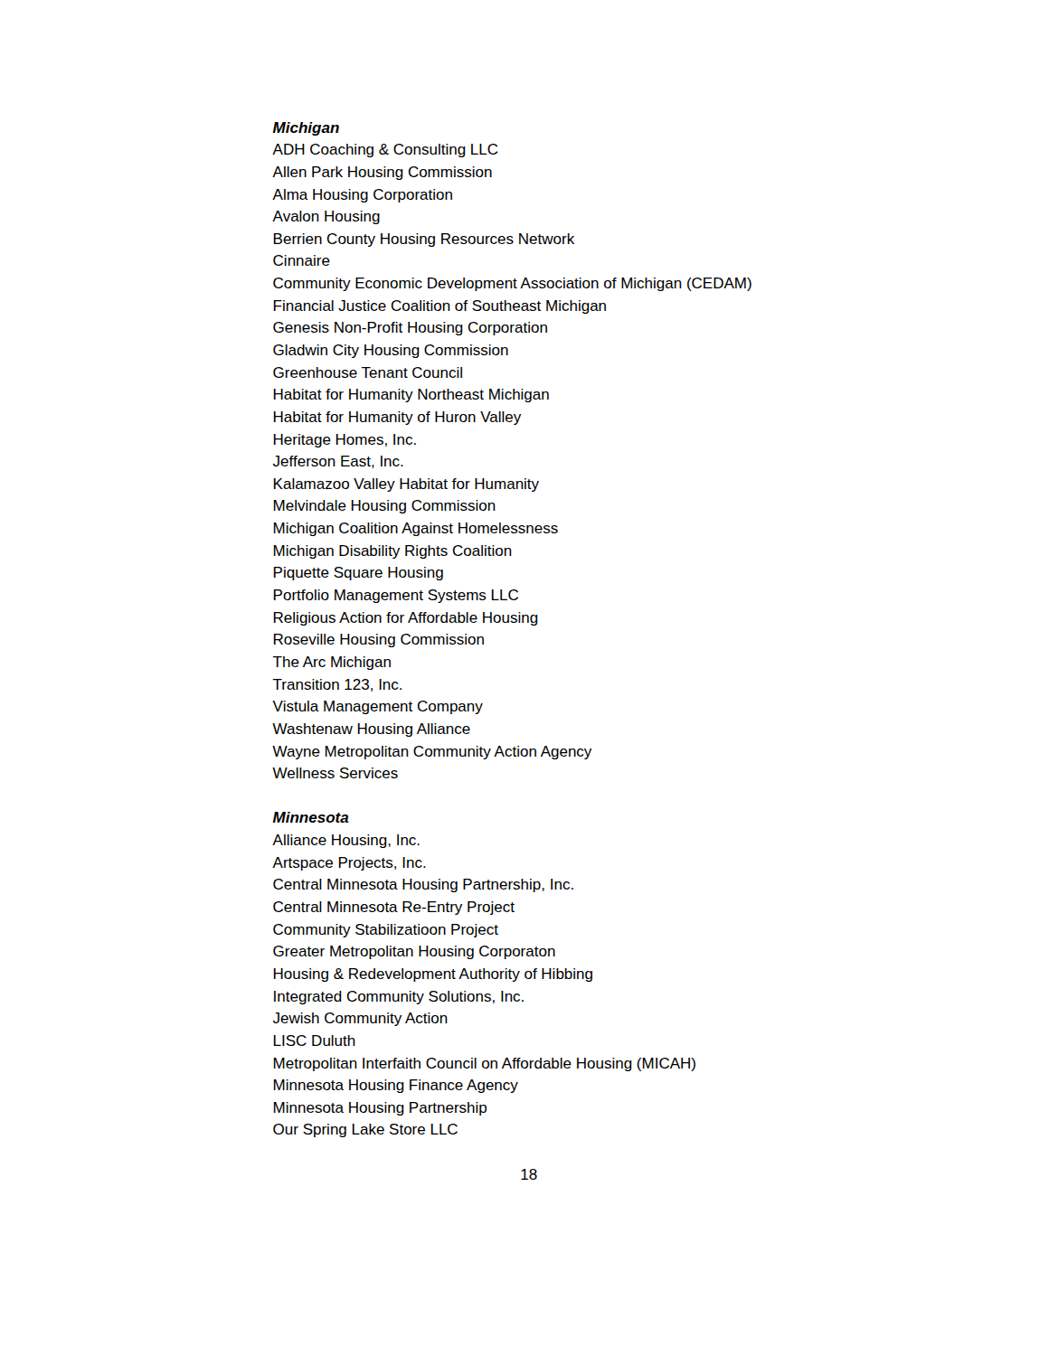Michigan
ADH Coaching & Consulting LLC
Allen Park Housing Commission
Alma Housing Corporation
Avalon Housing
Berrien County Housing Resources Network
Cinnaire
Community Economic Development Association of Michigan (CEDAM)
Financial Justice Coalition of Southeast Michigan
Genesis Non-Profit Housing Corporation
Gladwin City Housing Commission
Greenhouse Tenant Council
Habitat for Humanity Northeast Michigan
Habitat for Humanity of Huron Valley
Heritage Homes, Inc.
Jefferson East, Inc.
Kalamazoo Valley Habitat for Humanity
Melvindale Housing Commission
Michigan Coalition Against Homelessness
Michigan Disability Rights Coalition
Piquette Square Housing
Portfolio Management Systems LLC
Religious Action for Affordable Housing
Roseville Housing Commission
The Arc Michigan
Transition 123, Inc.
Vistula Management Company
Washtenaw Housing Alliance
Wayne Metropolitan Community Action Agency
Wellness Services
Minnesota
Alliance Housing, Inc.
Artspace Projects, Inc.
Central Minnesota Housing Partnership, Inc.
Central Minnesota Re-Entry Project
Community Stabilizatioon Project
Greater Metropolitan Housing Corporaton
Housing & Redevelopment Authority of Hibbing
Integrated Community Solutions, Inc.
Jewish Community Action
LISC Duluth
Metropolitan Interfaith Council on Affordable Housing (MICAH)
Minnesota Housing Finance Agency
Minnesota Housing Partnership
Our Spring Lake Store LLC
18